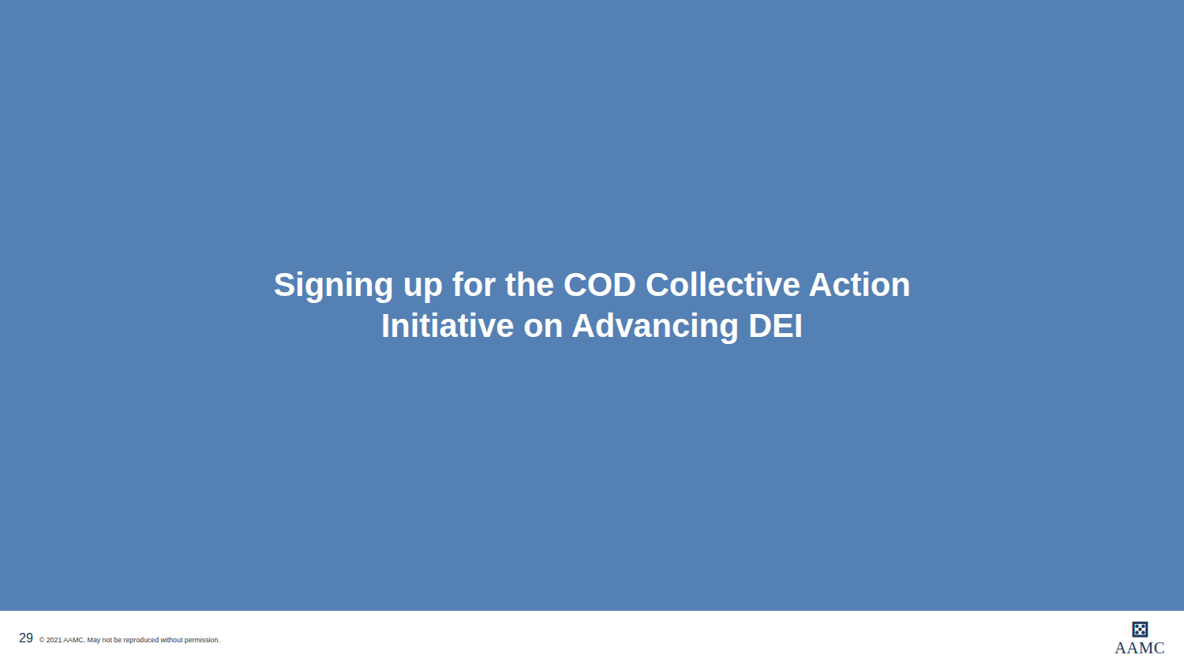Signing up for the COD Collective Action Initiative on Advancing DEI
29 © 2021 AAMC. May not be reproduced without permission.
⚄ AAMC